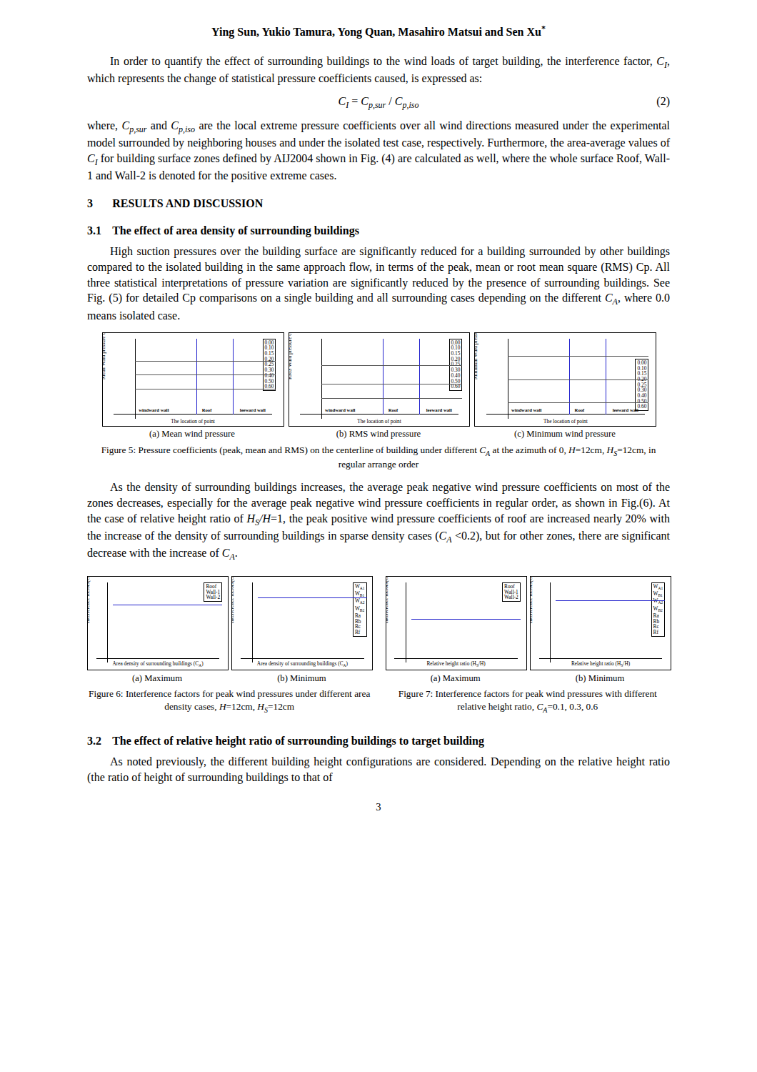Ying Sun, Yukio Tamura, Yong Quan, Masahiro Matsui and Sen Xu*
In order to quantify the effect of surrounding buildings to the wind loads of target building, the interference factor, CI, which represents the change of statistical pressure coefficients caused, is expressed as:
CI = Cp,sur / Cp,iso(2)
where, Cp,sur and Cp,iso are the local extreme pressure coefficients over all wind directions measured under the experimental model surrounded by neighboring houses and under the isolated test case, respectively. Furthermore, the area-average values of CI for building surface zones defined by AIJ2004 shown in Fig. (4) are calculated as well, where the whole surface Roof, Wall-1 and Wall-2 is denoted for the positive extreme cases.
3 RESULTS AND DISCUSSION
3.1 The effect of area density of surrounding buildings
High suction pressures over the building surface are significantly reduced for a building surrounded by other buildings compared to the isolated building in the same approach flow, in terms of the peak, mean or root mean square (RMS) Cp. All three statistical interpretations of pressure variation are significantly reduced by the presence of surrounding buildings. See Fig. (5) for detailed Cp comparisons on a single building and all surrounding cases depending on the different CA, where 0.0 means isolated case.
0.00
0.10
0.15
0.20
0.25
0.30
0.40
0.50
0.60
Mean Wind pressure coefficients
The location of point
windward wall
Roof
leeward wall
(a) Mean wind pressure
0.00
0.10
0.15
0.20
0.25
0.30
0.40
0.50
0.60
RMS Wind pressure coefficients
The location of point
windward wall
Roof
leeward wall
(b) RMS wind pressure
0.00
0.10
0.15
0.20
0.25
0.30
0.40
0.50
0.60
Minimum Wind pressure coefficients
The location of point
windward wall
Roof
leeward wall
(c) Minimum wind pressure
Figure 5: Pressure coefficients (peak, mean and RMS) on the centerline of building under different CA at the azimuth of 0, H=12cm, HS=12cm, in regular arrange order
As the density of surrounding buildings increases, the average peak negative wind pressure coefficients on most of the zones decreases, especially for the average peak negative wind pressure coefficients in regular order, as shown in Fig.(6). At the case of relative height ratio of HS/H=1, the peak positive wind pressure coefficients of roof are increased nearly 20% with the increase of the density of surrounding buildings in sparse density cases (CA <0.2), but for other zones, there are significant decrease with the increase of CA.
Roof
Wall-1
Wall-2
Interference factors(CI)
Area density of surrounding buildings (CA)
(a) Maximum
WA1
WB1
WA2
WB2
Ra
Rb
Rc
Rf
Interference factors(CI)
Area density of surrounding buildings (CA)
(b) Minimum
Figure 6: Interference factors for peak wind pressures under different area density cases, H=12cm, HS=12cm
Roof
Wall-1
Wall-2
Interference factors(CI)
Relative height ratio (HS/H)
(a) Maximum
WA1
WB1
WA2
WB2
Ra
Rb
Rc
Rf
Interference factors(CI)
Relative height ratio (HS/H)
(b) Minimum
Figure 7: Interference factors for peak wind pressures with different relative height ratio, CA=0.1, 0.3, 0.6
3.2 The effect of relative height ratio of surrounding buildings to target building
As noted previously, the different building height configurations are considered. Depending on the relative height ratio (the ratio of height of surrounding buildings to that of
3